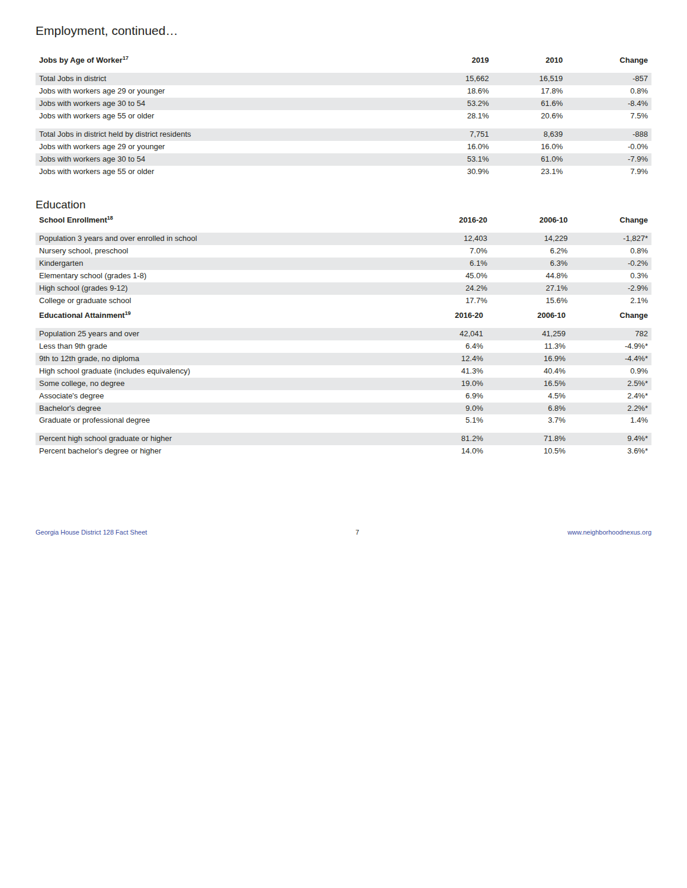Employment, continued…
| Jobs by Age of Worker 17 | 2019 | 2010 | Change |
| --- | --- | --- | --- |
| Total Jobs in district | 15,662 | 16,519 | -857 |
| Jobs with workers age 29 or younger | 18.6% | 17.8% | 0.8% |
| Jobs with workers age 30 to 54 | 53.2% | 61.6% | -8.4% |
| Jobs with workers age 55 or older | 28.1% | 20.6% | 7.5% |
| Total Jobs in district held by district residents | 7,751 | 8,639 | -888 |
| Jobs with workers age 29 or younger | 16.0% | 16.0% | -0.0% |
| Jobs with workers age 30 to 54 | 53.1% | 61.0% | -7.9% |
| Jobs with workers age 55 or older | 30.9% | 23.1% | 7.9% |
Education
| School Enrollment 18 | 2016-20 | 2006-10 | Change |
| --- | --- | --- | --- |
| Population 3 years and over enrolled in school | 12,403 | 14,229 | -1,827* |
| Nursery school, preschool | 7.0% | 6.2% | 0.8% |
| Kindergarten | 6.1% | 6.3% | -0.2% |
| Elementary school (grades 1-8) | 45.0% | 44.8% | 0.3% |
| High school (grades 9-12) | 24.2% | 27.1% | -2.9% |
| College or graduate school | 17.7% | 15.6% | 2.1% |
| Educational Attainment 19 | 2016-20 | 2006-10 | Change |
| --- | --- | --- | --- |
| Population 25 years and over | 42,041 | 41,259 | 782 |
| Less than 9th grade | 6.4% | 11.3% | -4.9%* |
| 9th to 12th grade, no diploma | 12.4% | 16.9% | -4.4%* |
| High school graduate (includes equivalency) | 41.3% | 40.4% | 0.9% |
| Some college, no degree | 19.0% | 16.5% | 2.5%* |
| Associate's degree | 6.9% | 4.5% | 2.4%* |
| Bachelor's degree | 9.0% | 6.8% | 2.2%* |
| Graduate or professional degree | 5.1% | 3.7% | 1.4% |
| Percent high school graduate or higher | 81.2% | 71.8% | 9.4%* |
| Percent bachelor's degree or higher | 14.0% | 10.5% | 3.6%* |
Georgia House District 128 Fact Sheet 7 www.neighborhoodnexus.org